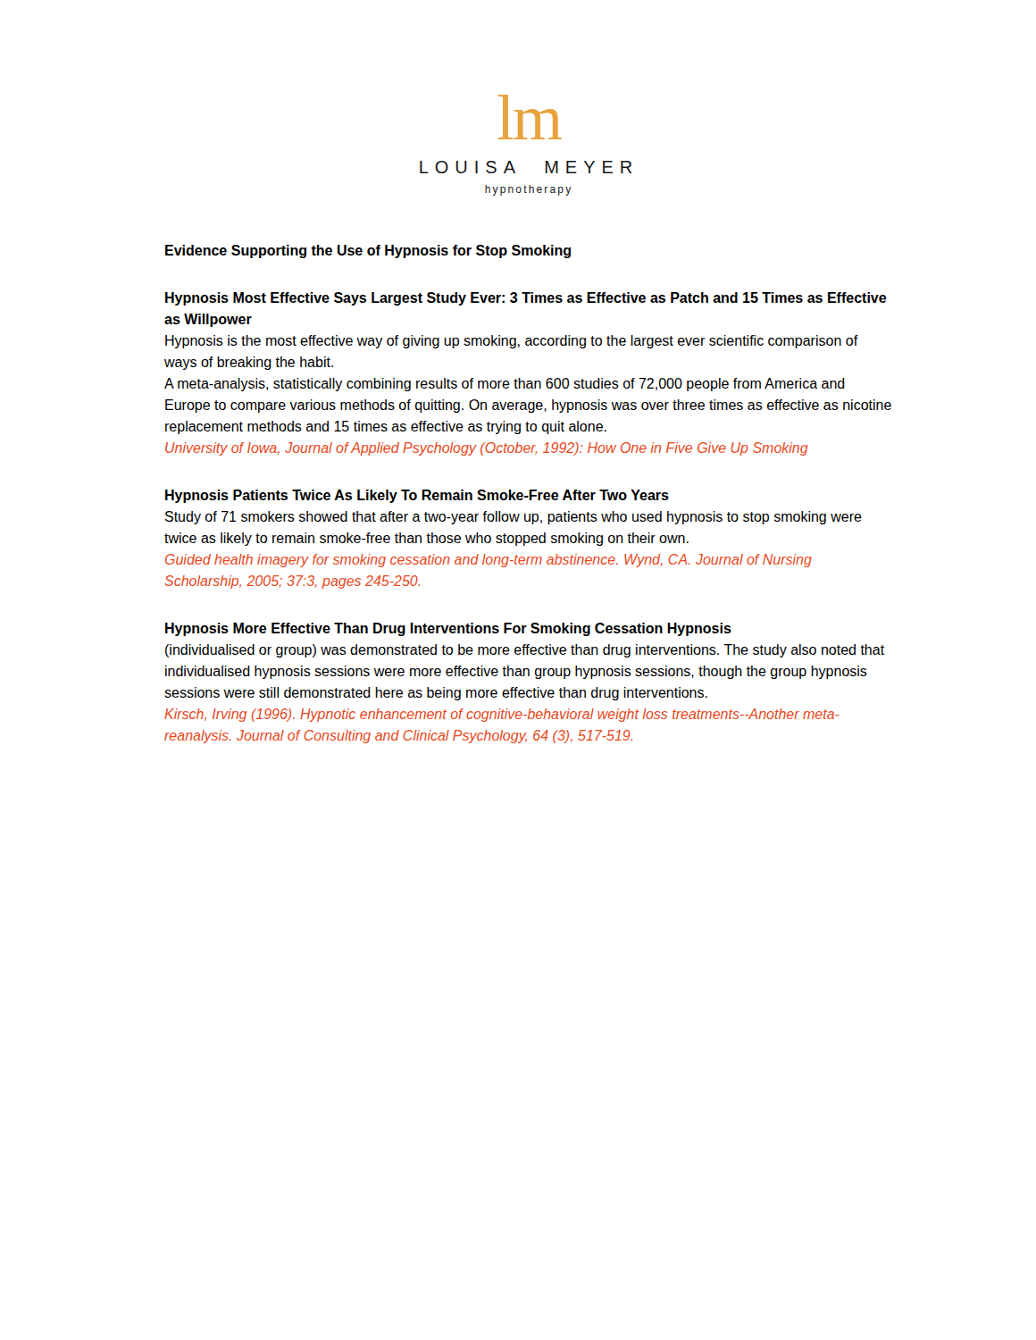lm
LOUISA MEYER
hypnotherapy
Evidence Supporting the Use of Hypnosis for Stop Smoking
Hypnosis Most Effective Says Largest Study Ever: 3 Times as Effective as Patch and 15 Times as Effective as Willpower
Hypnosis is the most effective way of giving up smoking, according to the largest ever scientific comparison of ways of breaking the habit.
A meta-analysis, statistically combining results of more than 600 studies of 72,000 people from America and Europe to compare various methods of quitting. On average, hypnosis was over three times as effective as nicotine replacement methods and 15 times as effective as trying to quit alone.
University of Iowa, Journal of Applied Psychology (October, 1992): How One in Five Give Up Smoking
Hypnosis Patients Twice As Likely To Remain Smoke-Free After Two Years
Study of 71 smokers showed that after a two-year follow up, patients who used hypnosis to stop smoking were twice as likely to remain smoke-free than those who stopped smoking on their own.
Guided health imagery for smoking cessation and long-term abstinence. Wynd, CA. Journal of Nursing Scholarship, 2005; 37:3, pages 245-250.
Hypnosis More Effective Than Drug Interventions For Smoking Cessation Hypnosis
(individualised or group) was demonstrated to be more effective than drug interventions. The study also noted that individualised hypnosis sessions were more effective than group hypnosis sessions, though the group hypnosis sessions were still demonstrated here as being more effective than drug interventions.
Kirsch, Irving (1996). Hypnotic enhancement of cognitive-behavioral weight loss treatments--Another meta-reanalysis. Journal of Consulting and Clinical Psychology, 64 (3), 517-519.